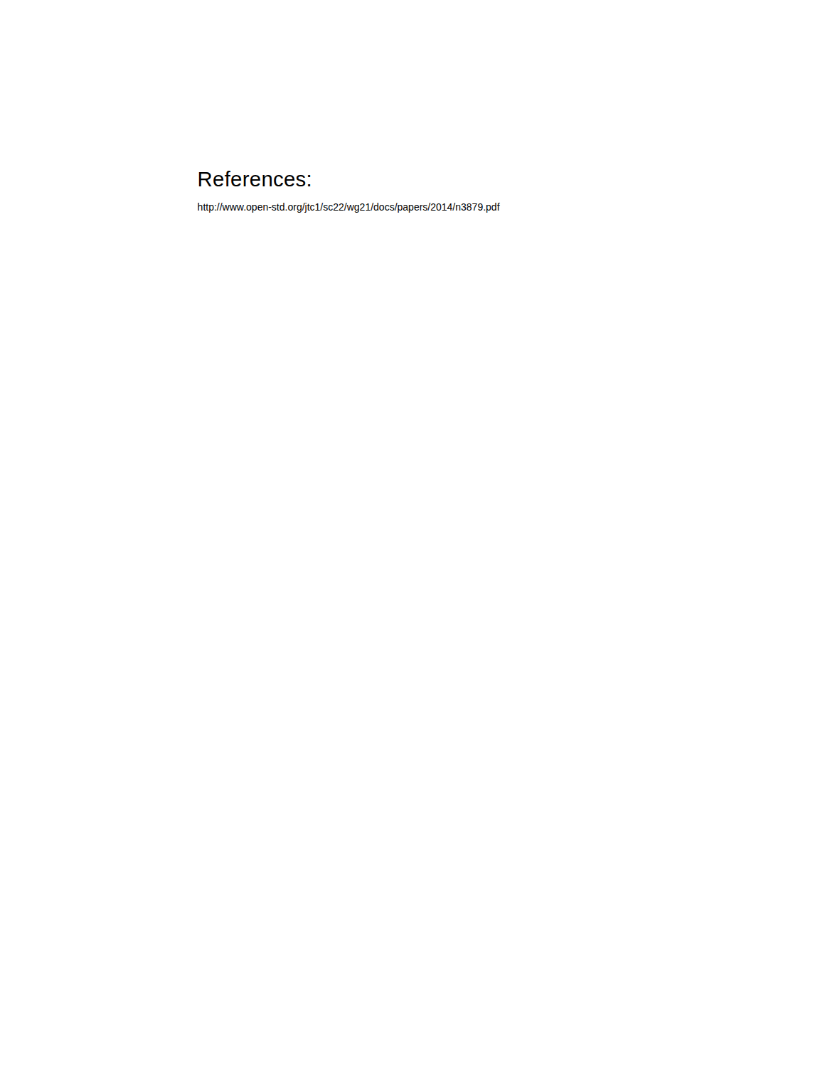References:
http://www.open-std.org/jtc1/sc22/wg21/docs/papers/2014/n3879.pdf